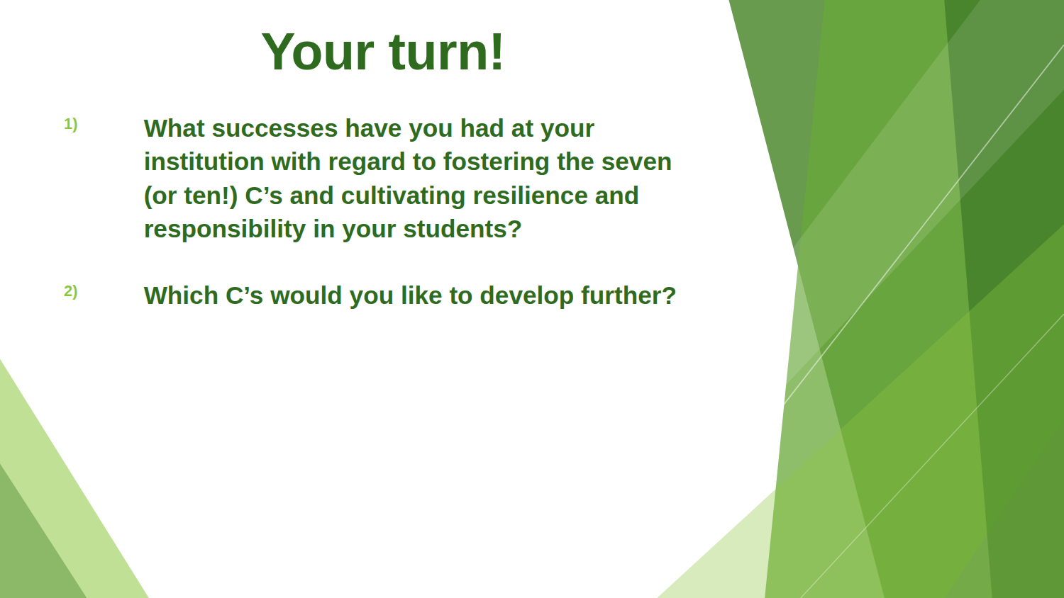Your turn!
What successes have you had at your institution with regard to fostering the seven (or ten!) C’s and cultivating resilience and responsibility in your students?
Which C’s would you like to develop further?